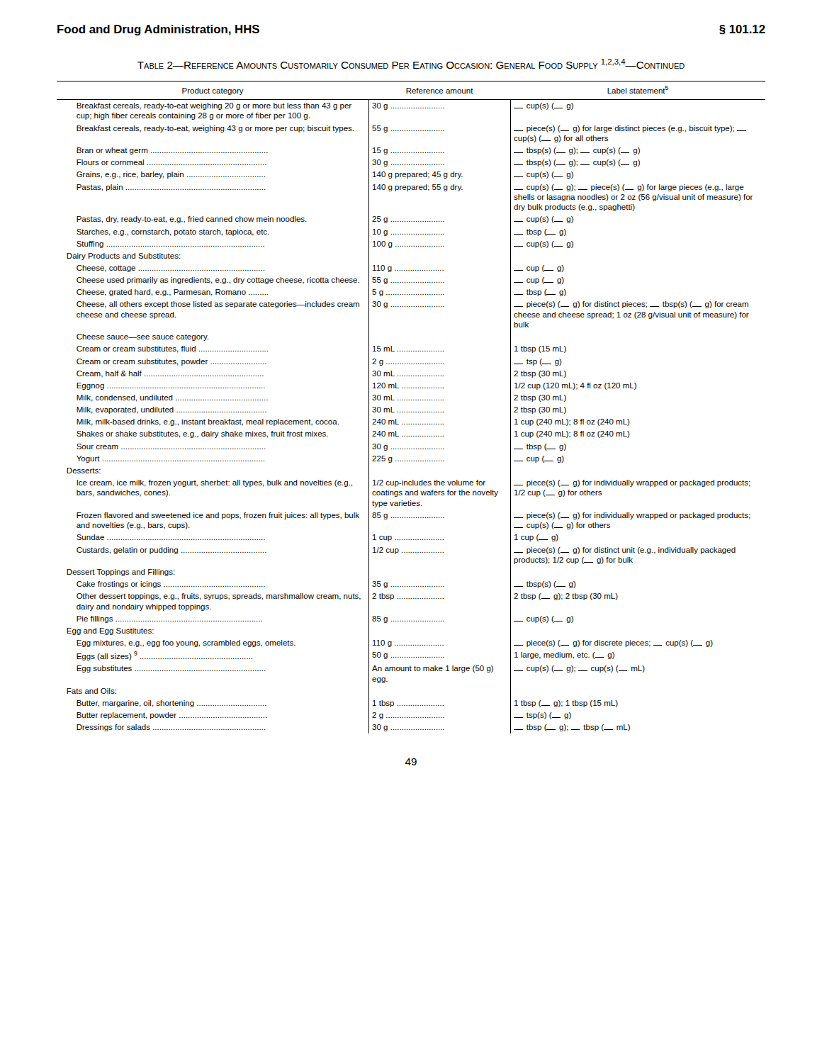Food and Drug Administration, HHS § 101.12
Table 2—Reference Amounts Customarily Consumed Per Eating Occasion: General Food Supply 1,2,3,4—Continued
| Product category | Reference amount | Label statement 5 |
| --- | --- | --- |
| Breakfast cereals, ready-to-eat weighing 20 g or more but less than 43 g per cup; high fiber cereals containing 28 g or more of fiber per 100 g. | 30 g ........................ | cup(s) ( g) |
| Breakfast cereals, ready-to-eat, weighing 43 g or more per cup; biscuit types. | 55 g ........................ | piece(s) ( g) for large distinct pieces (e.g., biscuit type); cup(s) ( g) for all others |
| Bran or wheat germ .................................................... | 15 g ........................ | tbsp(s) ( g); cup(s) ( g) |
| Flours or cornmeal ..................................................... | 30 g ........................ | tbsp(s) ( g); cup(s) ( g) |
| Grains, e.g., rice, barley, plain ................................... | 140 g prepared; 45 g dry. | cup(s) ( g) |
| Pastas, plain .............................................................. | 140 g prepared; 55 g dry. | cup(s) ( g); piece(s) ( g) for large pieces (e.g., large shells or lasagna noodles) or 2 oz (56 g/visual unit of measure) for dry bulk products (e.g., spaghetti) |
| Pastas, dry, ready-to-eat, e.g., fried canned chow mein noodles. | 25 g ........................ | cup(s) ( g) |
| Starches, e.g., cornstarch, potato starch, tapioca, etc. | 10 g ........................ | tbsp ( g) |
| Stuffing ...................................................................... | 100 g ...................... | cup(s) ( g) |
| Dairy Products and Substitutes: | | |
| Cheese, cottage ........................................................ | 110 g ...................... | cup ( g) |
| Cheese used primarily as ingredients, e.g., dry cottage cheese, ricotta cheese. | 55 g ........................ | cup ( g) |
| Cheese, grated hard, e.g., Parmesan, Romano ......... | 5 g .......................... | tbsp ( g) |
| Cheese, all others except those listed as separate categories—includes cream cheese and cheese spread. | 30 g ........................ | piece(s) ( g) for distinct pieces; tbsp(s) ( g) for cream cheese and cheese spread; 1 oz (28 g/visual unit of measure) for bulk |
| Cheese sauce—see sauce category. | | |
| Cream or cream substitutes, fluid ............................... | 15 mL ..................... | 1 tbsp (15 mL) |
| Cream or cream substitutes, powder ......................... | 2 g .......................... | tsp ( g) |
| Cream, half & half ..................................................... | 30 mL ..................... | 2 tbsp (30 mL) |
| Eggnog ...................................................................... | 120 mL ................... | 1/2 cup (120 mL); 4 fl oz (120 mL) |
| Milk, condensed, undiluted ......................................... | 30 mL ..................... | 2 tbsp (30 mL) |
| Milk, evaporated, undiluted ........................................ | 30 mL ..................... | 2 tbsp (30 mL) |
| Milk, milk-based drinks, e.g., instant breakfast, meal replacement, cocoa. | 240 mL ................... | 1 cup (240 mL); 8 fl oz (240 mL) |
| Shakes or shake substitutes, e.g., dairy shake mixes, fruit frost mixes. | 240 mL ................... | 1 cup (240 mL); 8 fl oz (240 mL) |
| Sour cream ................................................................ | 30 g ........................ | tbsp ( g) |
| Yogurt ........................................................................ | 225 g ...................... | cup ( g) |
| Desserts: | | |
| Ice cream, ice milk, frozen yogurt, sherbet: all types, bulk and novelties (e.g., bars, sandwiches, cones). | 1/2 cup-includes the volume for coatings and wafers for the novelty type varieties. | piece(s) ( g) for individually wrapped or packaged products; 1/2 cup ( g) for others |
| Frozen flavored and sweetened ice and pops, frozen fruit juices: all types, bulk and novelties (e.g., bars, cups). | 85 g ........................ | piece(s) ( g) for individually wrapped or packaged products; cup(s) ( g) for others |
| Sundae ...................................................................... | 1 cup ...................... | 1 cup ( g) |
| Custards, gelatin or pudding ...................................... | 1/2 cup ................... | piece(s) ( g) for distinct unit (e.g., individually packaged products); 1/2 cup ( g) for bulk |
| Dessert Toppings and Fillings: | | |
| Cake frostings or icings ............................................. | 35 g ........................ | tbsp(s) ( g) |
| Other dessert toppings, e.g., fruits, syrups, spreads, marshmallow cream, nuts, dairy and nondairy whipped toppings. | 2 tbsp ..................... | 2 tbsp ( g); 2 tbsp (30 mL) |
| Pie fillings ................................................................. | 85 g ........................ | cup(s) ( g) |
| Egg and Egg Sustitutes: | | |
| Egg mixtures, e.g., egg foo young, scrambled eggs, omelets. | 110 g ...................... | piece(s) ( g) for discrete pieces; cup(s) ( g) |
| Eggs (all sizes) 9 .................................................. | 50 g ........................ | 1 large, medium, etc. ( g) |
| Egg substitutes .......................................................... | An amount to make 1 large (50 g) egg. | cup(s) ( g); cup(s) ( mL) |
| Fats and Oils: | | |
| Butter, margarine, oil, shortening ............................... | 1 tbsp ..................... | 1 tbsp ( g); 1 tbsp (15 mL) |
| Butter replacement, powder ....................................... | 2 g .......................... | tsp(s) ( g) |
| Dressings for salads .................................................. | 30 g ........................ | tbsp ( g); tbsp ( mL) |
49